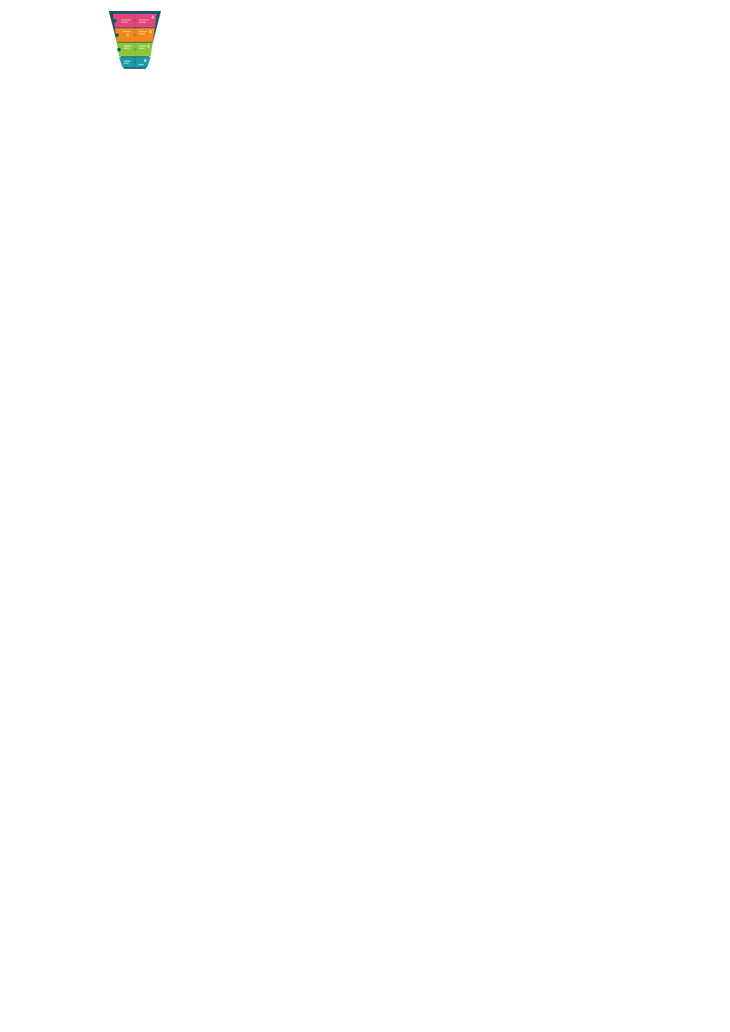3 2 C 1 0